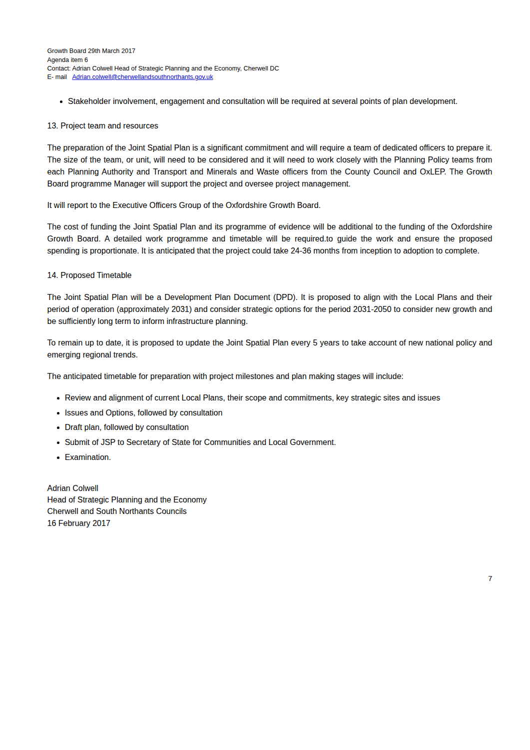Growth Board 29th March 2017
Agenda item 6
Contact: Adrian Colwell Head of Strategic Planning and the Economy, Cherwell DC
E- mail Adrian.colwell@cherwellandsouthnorthants.gov.uk
Stakeholder involvement, engagement and consultation will be required at several points of plan development.
13. Project team and resources
The preparation of the Joint Spatial Plan is a significant commitment and will require a team of dedicated officers to prepare it. The size of the team, or unit, will need to be considered and it will need to work closely with the Planning Policy teams from each Planning Authority and Transport and Minerals and Waste officers from the County Council and OxLEP. The Growth Board programme Manager will support the project and oversee project management.
It will report to the Executive Officers Group of the Oxfordshire Growth Board.
The cost of funding the Joint Spatial Plan and its programme of evidence will be additional to the funding of the Oxfordshire Growth Board. A detailed work programme and timetable will be required.to guide the work and ensure the proposed spending is proportionate. It is anticipated that the project could take 24-36 months from inception to adoption to complete.
14. Proposed Timetable
The Joint Spatial Plan will be a Development Plan Document (DPD). It is proposed to align with the Local Plans and their period of operation (approximately 2031) and consider strategic options for the period 2031-2050 to consider new growth and be sufficiently long term to inform infrastructure planning.
To remain up to date, it is proposed to update the Joint Spatial Plan every 5 years to take account of new national policy and emerging regional trends.
The anticipated timetable for preparation with project milestones and plan making stages will include:
Review and alignment of current Local Plans, their scope and commitments, key strategic sites and issues
Issues and Options, followed by consultation
Draft plan, followed by consultation
Submit of JSP to Secretary of State for Communities and Local Government.
Examination.
Adrian Colwell
Head of Strategic Planning and the Economy
Cherwell and South Northants Councils
16 February 2017
7